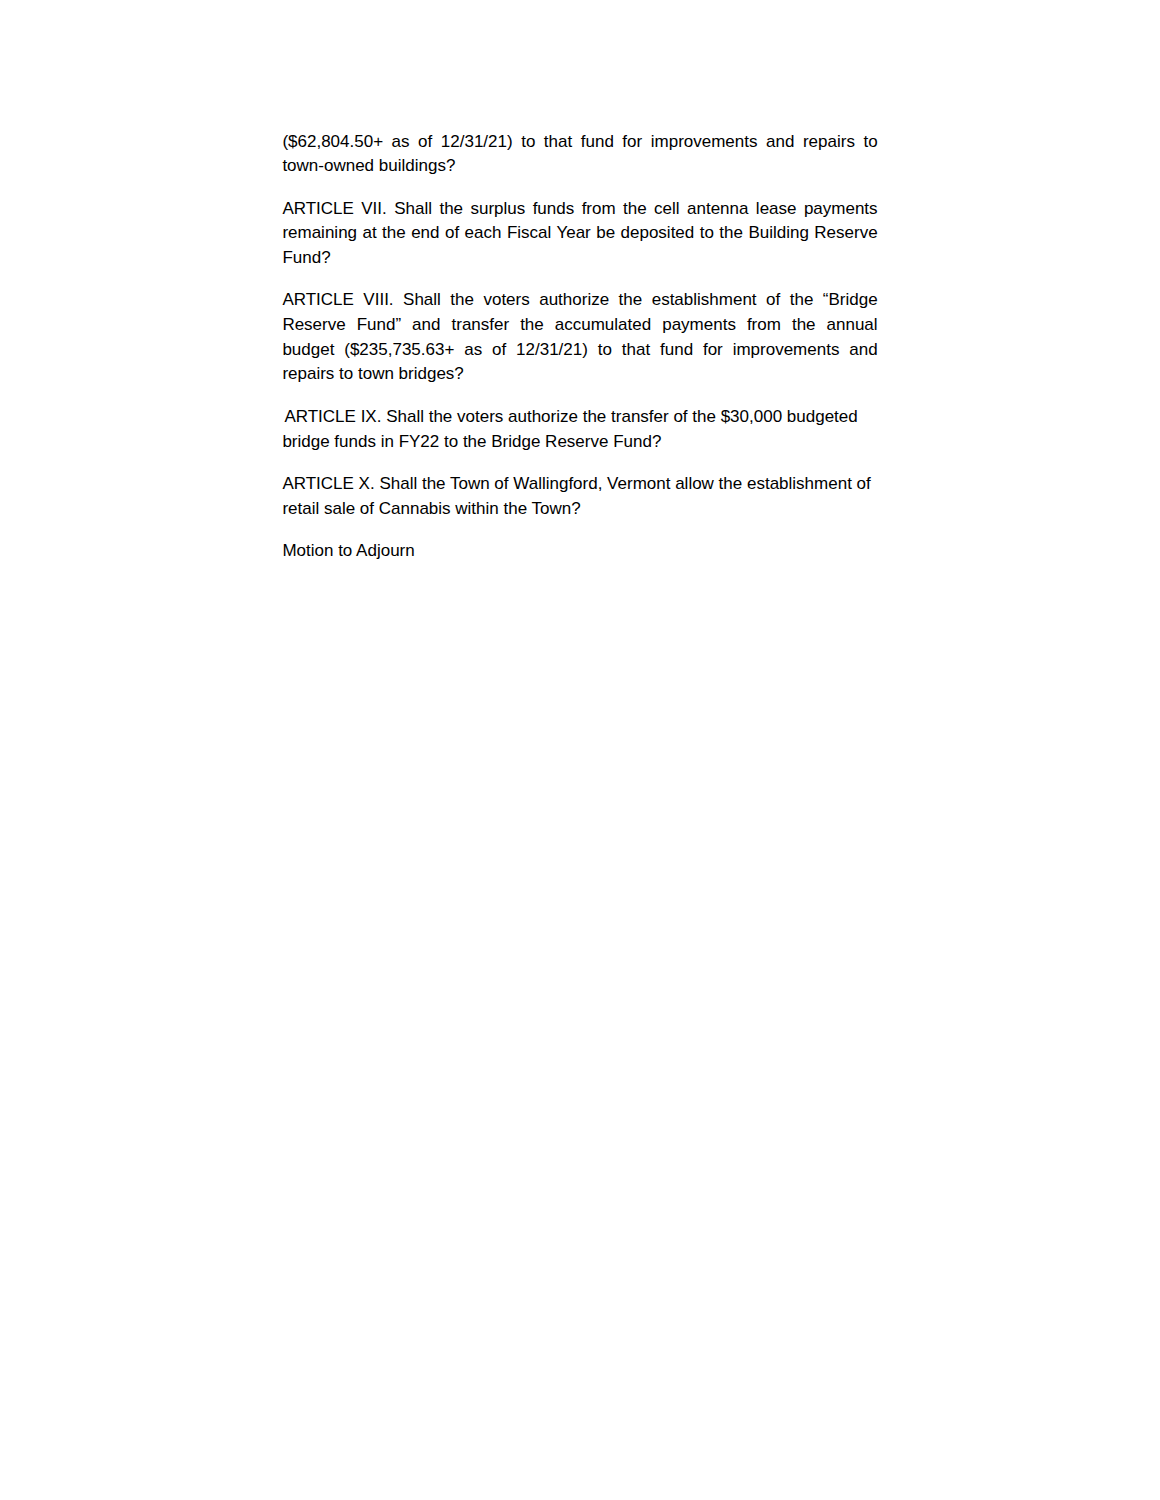($62,804.50+ as of 12/31/21) to that fund for improvements and repairs to town-owned buildings?
ARTICLE VII. Shall the surplus funds from the cell antenna lease payments remaining at the end of each Fiscal Year be deposited to the Building Reserve Fund?
ARTICLE VIII. Shall the voters authorize the establishment of the “Bridge Reserve Fund” and transfer the accumulated payments from the annual budget ($235,735.63+ as of 12/31/21) to that fund for improvements and repairs to town bridges?
ARTICLE IX. Shall the voters authorize the transfer of the $30,000 budgeted bridge funds in FY22 to the Bridge Reserve Fund?
ARTICLE X. Shall the Town of Wallingford, Vermont allow the establishment of retail sale of Cannabis within the Town?
Motion to Adjourn